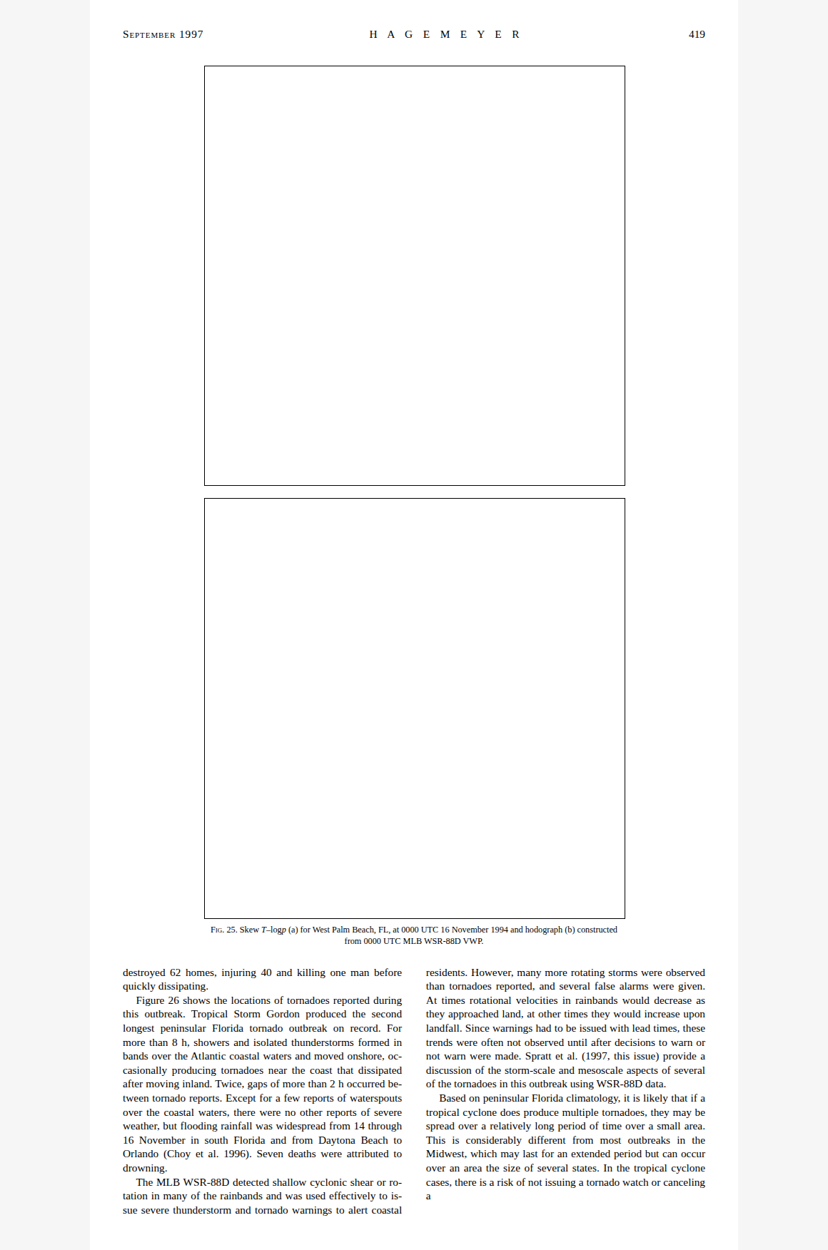September 1997 H A G E M E Y E R 419
Fig. 25. Skew T–logp (a) for West Palm Beach, FL, at 0000 UTC 16 November 1994 and hodograph (b) constructed from 0000 UTC MLB WSR-88D VWP.
destroyed 62 homes, injuring 40 and killing one man before quickly dissipating.
Figure 26 shows the locations of tornadoes reported during this outbreak. Tropical Storm Gordon produced the second longest peninsular Florida tornado outbreak on record. For more than 8 h, showers and isolated thunderstorms formed in bands over the Atlantic coastal waters and moved onshore, occasionally producing tornadoes near the coast that dissipated after moving inland. Twice, gaps of more than 2 h occurred between tornado reports. Except for a few reports of waterspouts over the coastal waters, there were no other reports of severe weather, but flooding rainfall was widespread from 14 through 16 November in south Florida and from Daytona Beach to Orlando (Choy et al. 1996). Seven deaths were attributed to drowning.
The MLB WSR-88D detected shallow cyclonic shear or rotation in many of the rainbands and was used effectively to issue severe thunderstorm and tornado warnings to alert coastal residents. However, many more rotating storms were observed than tornadoes reported, and several false alarms were given. At times rotational velocities in rainbands would decrease as they approached land, at other times they would increase upon landfall. Since warnings had to be issued with lead times, these trends were often not observed until after decisions to warn or not warn were made. Spratt et al. (1997, this issue) provide a discussion of the storm-scale and mesoscale aspects of several of the tornadoes in this outbreak using WSR-88D data.
Based on peninsular Florida climatology, it is likely that if a tropical cyclone does produce multiple tornadoes, they may be spread over a relatively long period of time over a small area. This is considerably different from most outbreaks in the Midwest, which may last for an extended period but can occur over an area the size of several states. In the tropical cyclone cases, there is a risk of not issuing a tornado watch or canceling a